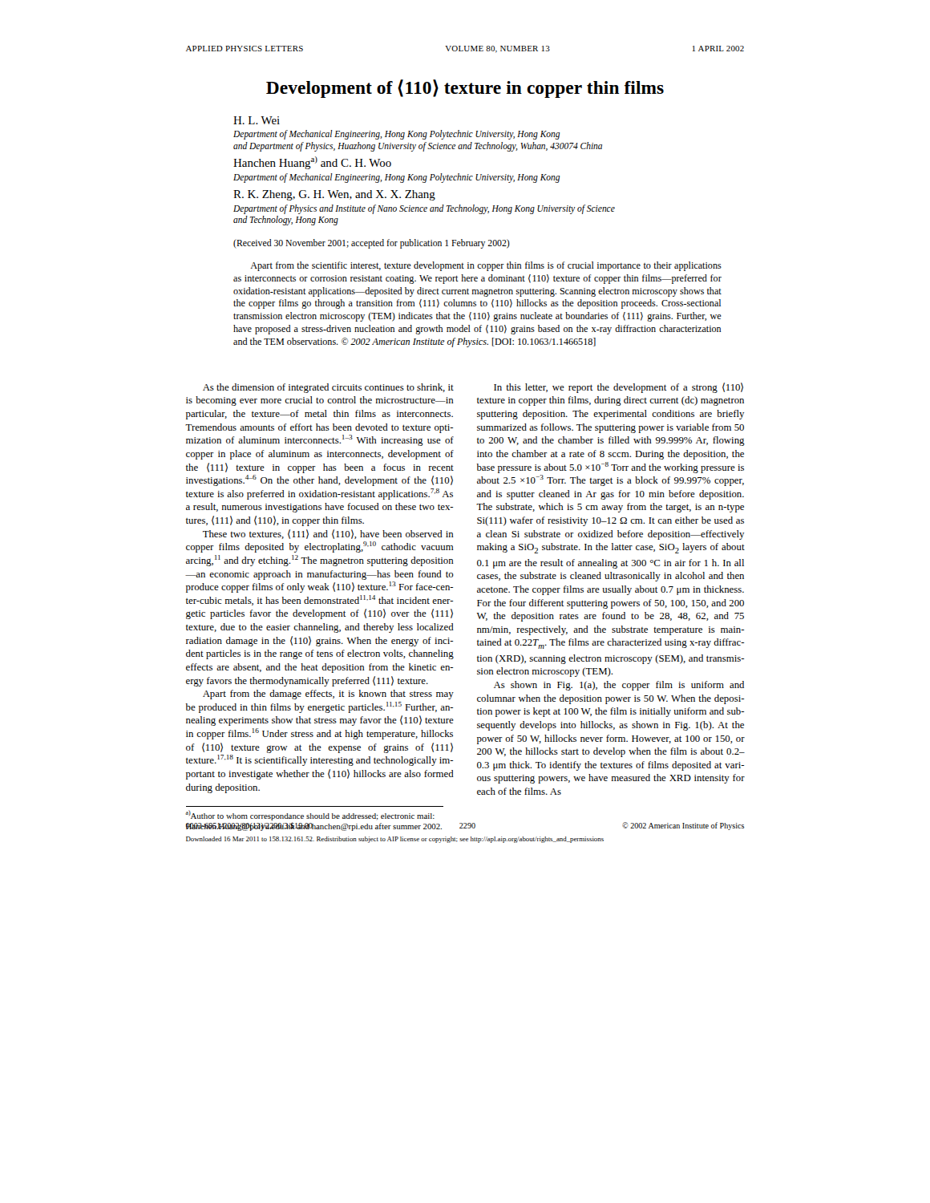Applied Physics Letters
Volume 80, Number 13
1 April 2002
Development of ⟨110⟩ texture in copper thin films
H. L. Wei
Department of Mechanical Engineering, Hong Kong Polytechnic University, Hong Kong
and Department of Physics, Huazhong University of Science and Technology, Wuhan, 430074 China
Hanchen Huanga) and C. H. Woo
Department of Mechanical Engineering, Hong Kong Polytechnic University, Hong Kong
R. K. Zheng, G. H. Wen, and X. X. Zhang
Department of Physics and Institute of Nano Science and Technology, Hong Kong University of Science
and Technology, Hong Kong
(Received 30 November 2001; accepted for publication 1 February 2002)
Apart from the scientific interest, texture development in copper thin films is of crucial importance to their applications as interconnects or corrosion resistant coating. We report here a dominant ⟨110⟩ texture of copper thin films—preferred for oxidation-resistant applications—deposited by direct current magnetron sputtering. Scanning electron microscopy shows that the copper films go through a transition from ⟨111⟩ columns to ⟨110⟩ hillocks as the deposition proceeds. Cross-sectional transmission electron microscopy (TEM) indicates that the ⟨110⟩ grains nucleate at boundaries of ⟨111⟩ grains. Further, we have proposed a stress-driven nucleation and growth model of ⟨110⟩ grains based on the x-ray diffraction characterization and the TEM observations. © 2002 American Institute of Physics. [DOI: 10.1063/1.1466518]
As the dimension of integrated circuits continues to shrink, it is becoming ever more crucial to control the microstructure—in particular, the texture—of metal thin films as interconnects. Tremendous amounts of effort has been devoted to texture optimization of aluminum interconnects.1–3 With increasing use of copper in place of aluminum as interconnects, development of the ⟨111⟩ texture in copper has been a focus in recent investigations.4–6 On the other hand, development of the ⟨110⟩ texture is also preferred in oxidation-resistant applications.7,8 As a result, numerous investigations have focused on these two textures, ⟨111⟩ and ⟨110⟩, in copper thin films.
These two textures, ⟨111⟩ and ⟨110⟩, have been observed in copper films deposited by electroplating,9,10 cathodic vacuum arcing,11 and dry etching.12 The magnetron sputtering deposition—an economic approach in manufacturing—has been found to produce copper films of only weak ⟨110⟩ texture.13 For face-center-cubic metals, it has been demonstrated11,14 that incident energetic particles favor the development of ⟨110⟩ over the ⟨111⟩ texture, due to the easier channeling, and thereby less localized radiation damage in the ⟨110⟩ grains. When the energy of incident particles is in the range of tens of electron volts, channeling effects are absent, and the heat deposition from the kinetic energy favors the thermodynamically preferred ⟨111⟩ texture.
Apart from the damage effects, it is known that stress may be produced in thin films by energetic particles.11,15 Further, annealing experiments show that stress may favor the ⟨110⟩ texture in copper films.16 Under stress and at high temperature, hillocks of ⟨110⟩ texture grow at the expense of grains of ⟨111⟩ texture.17,18 It is scientifically interesting and technologically important to investigate whether the ⟨110⟩ hillocks are also formed during deposition.
In this letter, we report the development of a strong ⟨110⟩ texture in copper thin films, during direct current (dc) magnetron sputtering deposition. The experimental conditions are briefly summarized as follows. The sputtering power is variable from 50 to 200 W, and the chamber is filled with 99.999% Ar, flowing into the chamber at a rate of 8 sccm. During the deposition, the base pressure is about 5.0 ×10−8 Torr and the working pressure is about 2.5 ×10−3 Torr. The target is a block of 99.997% copper, and is sputter cleaned in Ar gas for 10 min before deposition. The substrate, which is 5 cm away from the target, is an n-type Si(111) wafer of resistivity 10–12 Ω cm. It can either be used as a clean Si substrate or oxidized before deposition—effectively making a SiO2 substrate. In the latter case, SiO2 layers of about 0.1 μm are the result of annealing at 300 °C in air for 1 h. In all cases, the substrate is cleaned ultrasonically in alcohol and then acetone. The copper films are usually about 0.7 μm in thickness. For the four different sputtering powers of 50, 100, 150, and 200 W, the deposition rates are found to be 28, 48, 62, and 75 nm/min, respectively, and the substrate temperature is maintained at 0.22Tm. The films are characterized using x-ray diffraction (XRD), scanning electron microscopy (SEM), and transmission electron microscopy (TEM).
As shown in Fig. 1(a), the copper film is uniform and columnar when the deposition power is 50 W. When the deposition power is kept at 100 W, the film is initially uniform and subsequently develops into hillocks, as shown in Fig. 1(b). At the power of 50 W, hillocks never form. However, at 100 or 150, or 200 W, the hillocks start to develop when the film is about 0.2–0.3 μm thick. To identify the textures of films deposited at various sputtering powers, we have measured the XRD intensity for each of the films. As
a)Author to whom correspondance should be addressed; electronic mail: Hanchen.Huang@polyu.edu.hk and hanchen@rpi.edu after summer 2002.
0003-6951/2002/80(13)/2290/3/$19.00
2290
© 2002 American Institute of Physics
Downloaded 16 Mar 2011 to 158.132.161.52. Redistribution subject to AIP license or copyright; see http://apl.aip.org/about/rights_and_permissions